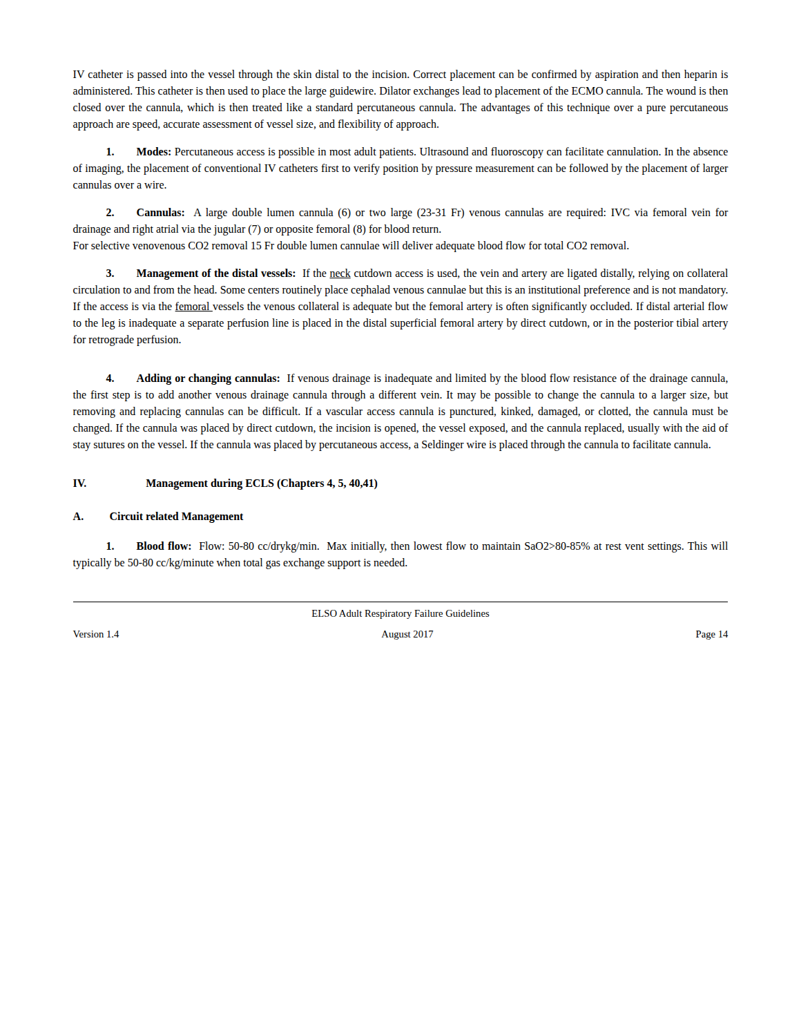IV catheter is passed into the vessel through the skin distal to the incision. Correct placement can be confirmed by aspiration and then heparin is administered. This catheter is then used to place the large guidewire. Dilator exchanges lead to placement of the ECMO cannula. The wound is then closed over the cannula, which is then treated like a standard percutaneous cannula. The advantages of this technique over a pure percutaneous approach are speed, accurate assessment of vessel size, and flexibility of approach.
1.  Modes: Percutaneous access is possible in most adult patients. Ultrasound and fluoroscopy can facilitate cannulation. In the absence of imaging, the placement of conventional IV catheters first to verify position by pressure measurement can be followed by the placement of larger cannulas over a wire.
2.  Cannulas: A large double lumen cannula (6) or two large (23-31 Fr) venous cannulas are required: IVC via femoral vein for drainage and right atrial via the jugular (7) or opposite femoral (8) for blood return.
For selective venovenous CO2 removal 15 Fr double lumen cannulae will deliver adequate blood flow for total CO2 removal.
3.  Management of the distal vessels: If the neck cutdown access is used, the vein and artery are ligated distally, relying on collateral circulation to and from the head. Some centers routinely place cephalad venous cannulae but this is an institutional preference and is not mandatory. If the access is via the femoral vessels the venous collateral is adequate but the femoral artery is often significantly occluded. If distal arterial flow to the leg is inadequate a separate perfusion line is placed in the distal superficial femoral artery by direct cutdown, or in the posterior tibial artery for retrograde perfusion.
4.  Adding or changing cannulas: If venous drainage is inadequate and limited by the blood flow resistance of the drainage cannula, the first step is to add another venous drainage cannula through a different vein. It may be possible to change the cannula to a larger size, but removing and replacing cannulas can be difficult. If a vascular access cannula is punctured, kinked, damaged, or clotted, the cannula must be changed. If the cannula was placed by direct cutdown, the incision is opened, the vessel exposed, and the cannula replaced, usually with the aid of stay sutures on the vessel. If the cannula was placed by percutaneous access, a Seldinger wire is placed through the cannula to facilitate cannula.
IV. Management during ECLS (Chapters 4, 5, 40,41)
A. Circuit related Management
1.  Blood flow: Flow: 50-80 cc/drykg/min. Max initially, then lowest flow to maintain SaO2>80-85% at rest vent settings. This will typically be 50-80 cc/kg/minute when total gas exchange support is needed.
ELSO Adult Respiratory Failure Guidelines
Version 1.4 August 2017 Page 14